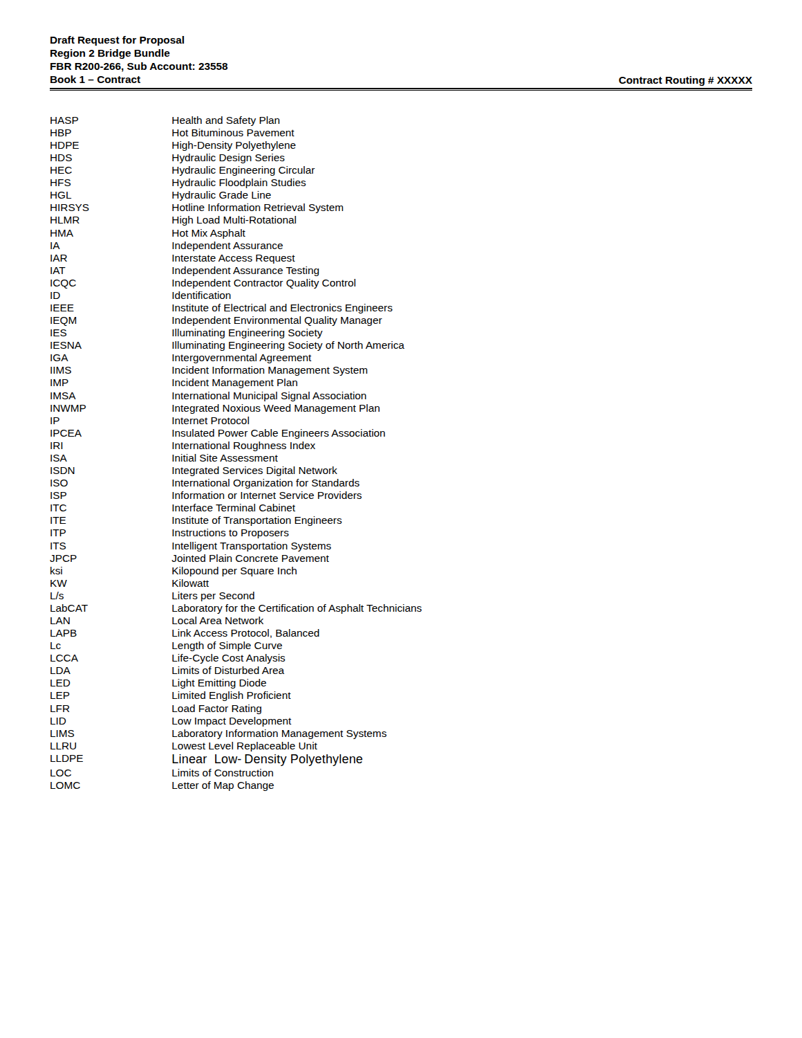Draft Request for Proposal
Region 2 Bridge Bundle
FBR R200-266, Sub Account: 23558
Book 1 – Contract
Contract Routing # XXXXX
| HASP | Health and Safety Plan |
| HBP | Hot Bituminous Pavement |
| HDPE | High-Density Polyethylene |
| HDS | Hydraulic Design Series |
| HEC | Hydraulic Engineering Circular |
| HFS | Hydraulic Floodplain Studies |
| HGL | Hydraulic Grade Line |
| HIRSYS | Hotline Information Retrieval System |
| HLMR | High Load Multi-Rotational |
| HMA | Hot Mix Asphalt |
| IA | Independent Assurance |
| IAR | Interstate Access Request |
| IAT | Independent Assurance Testing |
| ICQC | Independent Contractor Quality Control |
| ID | Identification |
| IEEE | Institute of Electrical and Electronics Engineers |
| IEQM | Independent Environmental Quality Manager |
| IES | Illuminating Engineering Society |
| IESNA | Illuminating Engineering Society of North America |
| IGA | Intergovernmental Agreement |
| IIMS | Incident Information Management System |
| IMP | Incident Management Plan |
| IMSA | International Municipal Signal Association |
| INWMP | Integrated Noxious Weed Management Plan |
| IP | Internet Protocol |
| IPCEA | Insulated Power Cable Engineers Association |
| IRI | International Roughness Index |
| ISA | Initial Site Assessment |
| ISDN | Integrated Services Digital Network |
| ISO | International Organization for Standards |
| ISP | Information or Internet Service Providers |
| ITC | Interface Terminal Cabinet |
| ITE | Institute of Transportation Engineers |
| ITP | Instructions to Proposers |
| ITS | Intelligent Transportation Systems |
| JPCP | Jointed Plain Concrete Pavement |
| ksi | Kilopound per Square Inch |
| KW | Kilowatt |
| L/s | Liters per Second |
| LabCAT | Laboratory for the Certification of Asphalt Technicians |
| LAN | Local Area Network |
| LAPB | Link Access Protocol, Balanced |
| Lc | Length of Simple Curve |
| LCCA | Life-Cycle Cost Analysis |
| LDA | Limits of Disturbed Area |
| LED | Light Emitting Diode |
| LEP | Limited English Proficient |
| LFR | Load Factor Rating |
| LID | Low Impact Development |
| LIMS | Laboratory Information Management Systems |
| LLRU | Lowest Level Replaceable Unit |
| LLDPE | Linear Low- Density Polyethylene |
| LOC | Limits of Construction |
| LOMC | Letter of Map Change |